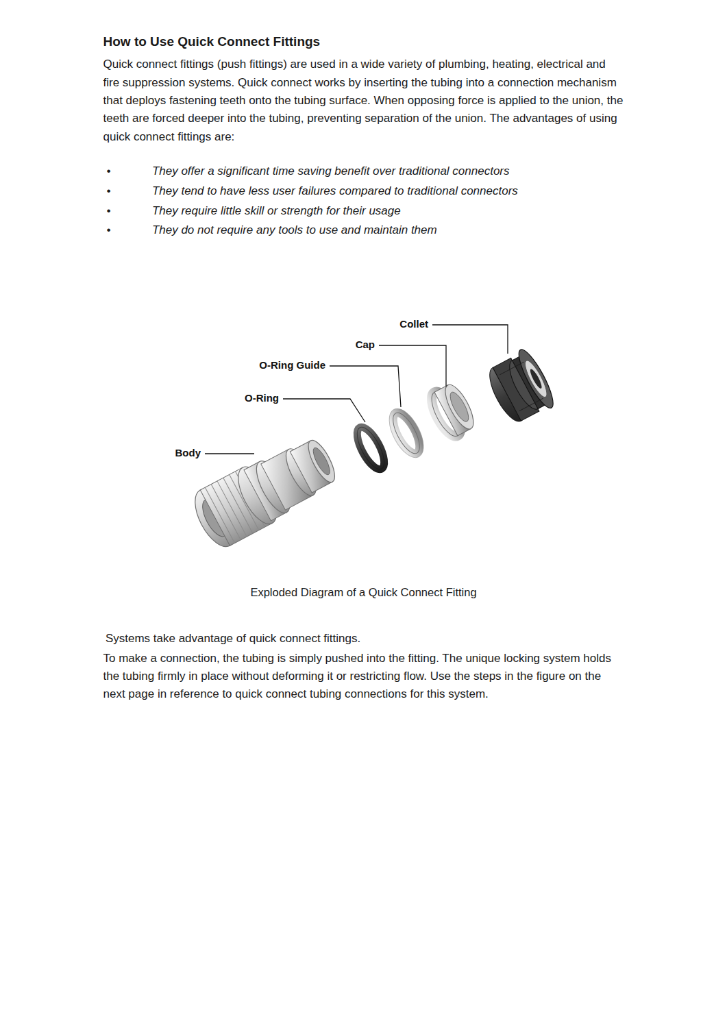How to Use Quick Connect Fittings
Quick connect fittings (push fittings) are used in a wide variety of plumbing, heating, electrical and fire suppression systems. Quick connect works by inserting the tubing into a connection mechanism that deploys fastening teeth onto the tubing surface. When opposing force is applied to the union, the teeth are forced deeper into the tubing, preventing separation of the union. The advantages of using quick connect fittings are:
•They offer a significant time saving benefit over traditional connectors
•They tend to have less user failures compared to traditional connectors
•They require little skill or strength for their usage
•They do not require any tools to use and maintain them
Body O-Ring O-Ring Guide Cap Collet
Exploded Diagram of a Quick Connect Fitting
Systems take advantage of quick connect fittings.
To make a connection, the tubing is simply pushed into the fitting. The unique locking system holds the tubing firmly in place without deforming it or restricting flow. Use the steps in the figure on the next page in reference to quick connect tubing connections for this system.